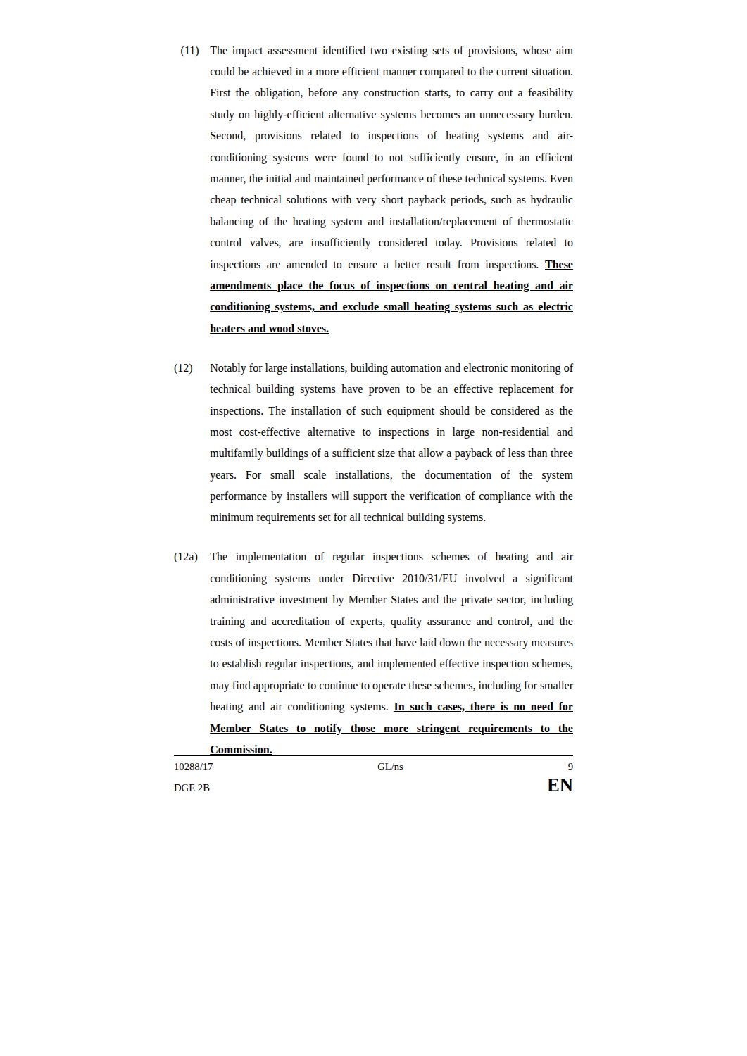(11) The impact assessment identified two existing sets of provisions, whose aim could be achieved in a more efficient manner compared to the current situation. First the obligation, before any construction starts, to carry out a feasibility study on highly-efficient alternative systems becomes an unnecessary burden. Second, provisions related to inspections of heating systems and air-conditioning systems were found to not sufficiently ensure, in an efficient manner, the initial and maintained performance of these technical systems. Even cheap technical solutions with very short payback periods, such as hydraulic balancing of the heating system and installation/replacement of thermostatic control valves, are insufficiently considered today. Provisions related to inspections are amended to ensure a better result from inspections. These amendments place the focus of inspections on central heating and air conditioning systems, and exclude small heating systems such as electric heaters and wood stoves.
(12) Notably for large installations, building automation and electronic monitoring of technical building systems have proven to be an effective replacement for inspections. The installation of such equipment should be considered as the most cost-effective alternative to inspections in large non-residential and multifamily buildings of a sufficient size that allow a payback of less than three years. For small scale installations, the documentation of the system performance by installers will support the verification of compliance with the minimum requirements set for all technical building systems.
(12a) The implementation of regular inspections schemes of heating and air conditioning systems under Directive 2010/31/EU involved a significant administrative investment by Member States and the private sector, including training and accreditation of experts, quality assurance and control, and the costs of inspections. Member States that have laid down the necessary measures to establish regular inspections, and implemented effective inspection schemes, may find appropriate to continue to operate these schemes, including for smaller heating and air conditioning systems. In such cases, there is no need for Member States to notify those more stringent requirements to the Commission.
10288/17 GL/ns 9
DGE 2B EN